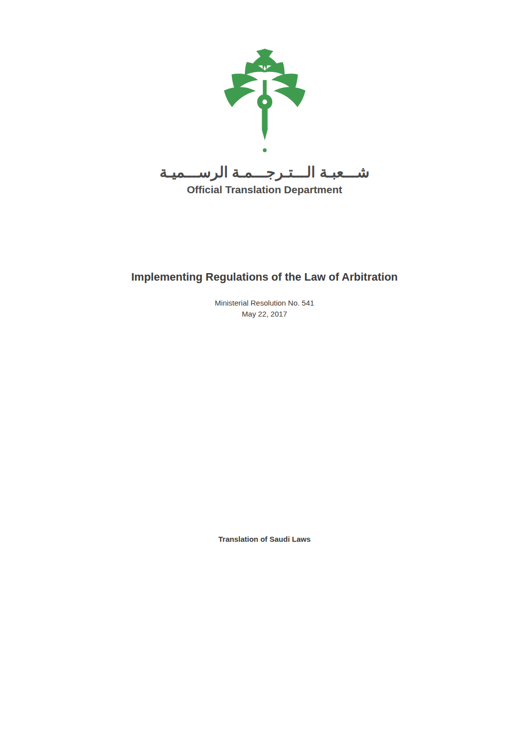شـــعبـة الـــتـرجـــمـة الرســـميـة
Official Translation Department
Implementing Regulations of the Law of Arbitration
Ministerial Resolution No. 541
May 22, 2017
Translation of Saudi Laws